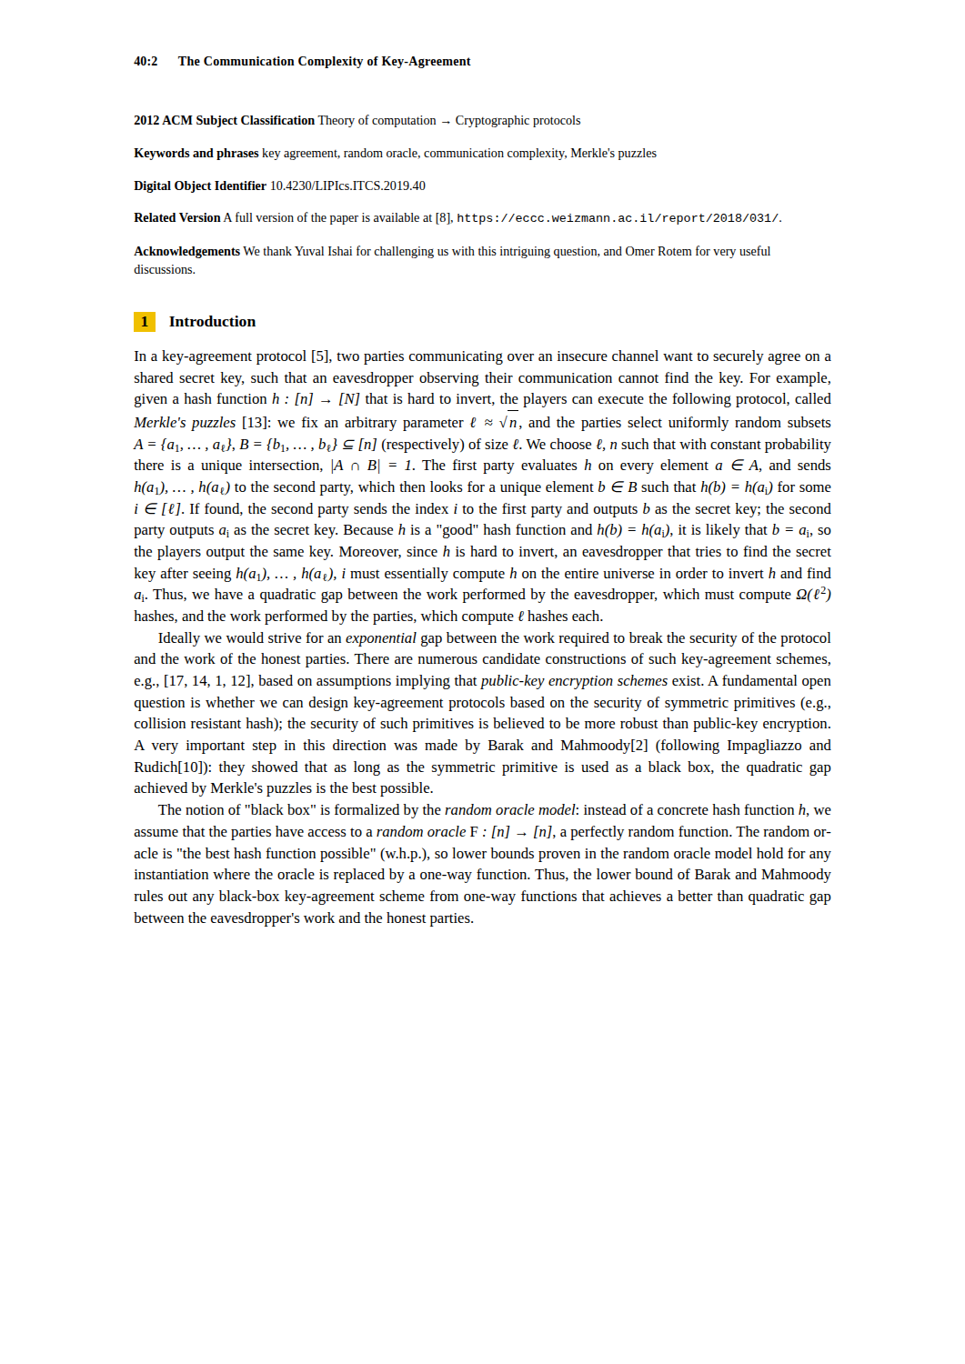40:2 The Communication Complexity of Key-Agreement
2012 ACM Subject Classification Theory of computation → Cryptographic protocols
Keywords and phrases key agreement, random oracle, communication complexity, Merkle's puzzles
Digital Object Identifier 10.4230/LIPIcs.ITCS.2019.40
Related Version A full version of the paper is available at [8], https://eccc.weizmann.ac.il/report/2018/031/.
Acknowledgements We thank Yuval Ishai for challenging us with this intriguing question, and Omer Rotem for very useful discussions.
1 Introduction
In a key-agreement protocol [5], two parties communicating over an insecure channel want to securely agree on a shared secret key, such that an eavesdropper observing their communication cannot find the key. For example, given a hash function h : [n] → [N] that is hard to invert, the players can execute the following protocol, called Merkle's puzzles [13]: we fix an arbitrary parameter ℓ ≈ √n, and the parties select uniformly random subsets A = {a1, … , aℓ}, B = {b1, … , bℓ} ⊆ [n] (respectively) of size ℓ. We choose ℓ, n such that with constant probability there is a unique intersection, |A ∩ B| = 1. The first party evaluates h on every element a ∈ A, and sends h(a1), … , h(aℓ) to the second party, which then looks for a unique element b ∈ B such that h(b) = h(ai) for some i ∈ [ℓ]. If found, the second party sends the index i to the first party and outputs b as the secret key; the second party outputs ai as the secret key. Because h is a "good" hash function and h(b) = h(ai), it is likely that b = ai, so the players output the same key. Moreover, since h is hard to invert, an eavesdropper that tries to find the secret key after seeing h(a1), … , h(aℓ), i must essentially compute h on the entire universe in order to invert h and find ai. Thus, we have a quadratic gap between the work performed by the eavesdropper, which must compute Ω(ℓ2) hashes, and the work performed by the parties, which compute ℓ hashes each.
Ideally we would strive for an exponential gap between the work required to break the security of the protocol and the work of the honest parties. There are numerous candidate constructions of such key-agreement schemes, e.g., [17, 14, 1, 12], based on assumptions implying that public-key encryption schemes exist. A fundamental open question is whether we can design key-agreement protocols based on the security of symmetric primitives (e.g., collision resistant hash); the security of such primitives is believed to be more robust than public-key encryption. A very important step in this direction was made by Barak and Mahmoody[2] (following Impagliazzo and Rudich[10]): they showed that as long as the symmetric primitive is used as a black box, the quadratic gap achieved by Merkle's puzzles is the best possible.
The notion of "black box" is formalized by the random oracle model: instead of a concrete hash function h, we assume that the parties have access to a random oracle F : [n] → [n], a perfectly random function. The random oracle is "the best hash function possible" (w.h.p.), so lower bounds proven in the random oracle model hold for any instantiation where the oracle is replaced by a one-way function. Thus, the lower bound of Barak and Mahmoody rules out any black-box key-agreement scheme from one-way functions that achieves a better than quadratic gap between the eavesdropper's work and the honest parties.